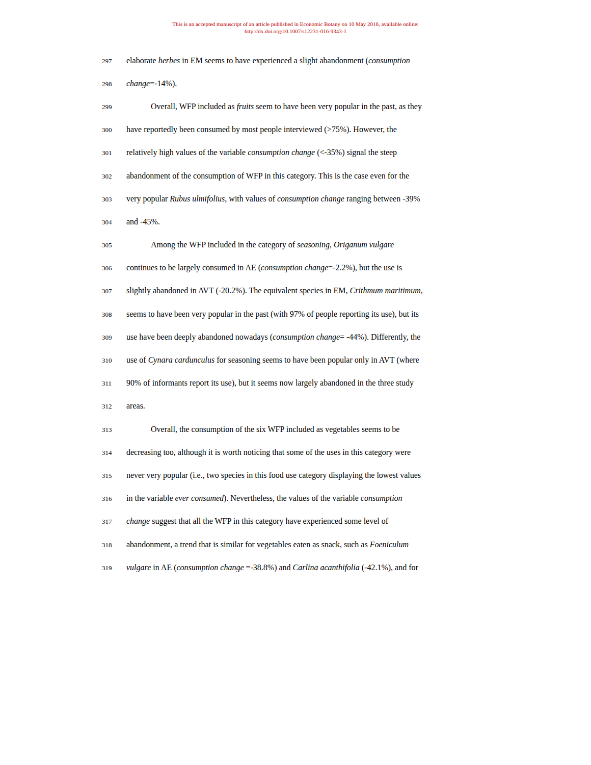This is an accepted manuscript of an article published in Economic Botany on 10 May 2016, available online:
http://dx.doi.org/10.1007/s12231-016-9343-1
297
elaborate herbes in EM seems to have experienced a slight abandonment (consumption
298
change=-14%).
299
Overall, WFP included as fruits seem to have been very popular in the past, as they
300
have reportedly been consumed by most people interviewed (>75%). However, the
301
relatively high values of the variable consumption change (<-35%) signal the steep
302
abandonment of the consumption of WFP in this category. This is the case even for the
303
very popular Rubus ulmifolius, with values of consumption change ranging between -39%
304
and -45%.
305
Among the WFP included in the category of seasoning, Origanum vulgare
306
continues to be largely consumed in AE (consumption change=-2.2%), but the use is
307
slightly abandoned in AVT (-20.2%). The equivalent species in EM, Crithmum maritimum,
308
seems to have been very popular in the past (with 97% of people reporting its use), but its
309
use have been deeply abandoned nowadays (consumption change= -44%). Differently, the
310
use of Cynara cardunculus for seasoning seems to have been popular only in AVT (where
311
90% of informants report its use), but it seems now largely abandoned in the three study
312
areas.
313
Overall, the consumption of the six WFP included as vegetables seems to be
314
decreasing too, although it is worth noticing that some of the uses in this category were
315
never very popular (i.e., two species in this food use category displaying the lowest values
316
in the variable ever consumed). Nevertheless, the values of the variable consumption
317
change suggest that all the WFP in this category have experienced some level of
318
abandonment, a trend that is similar for vegetables eaten as snack, such as Foeniculum
319
vulgare in AE (consumption change =-38.8%) and Carlina acanthifolia (-42.1%), and for